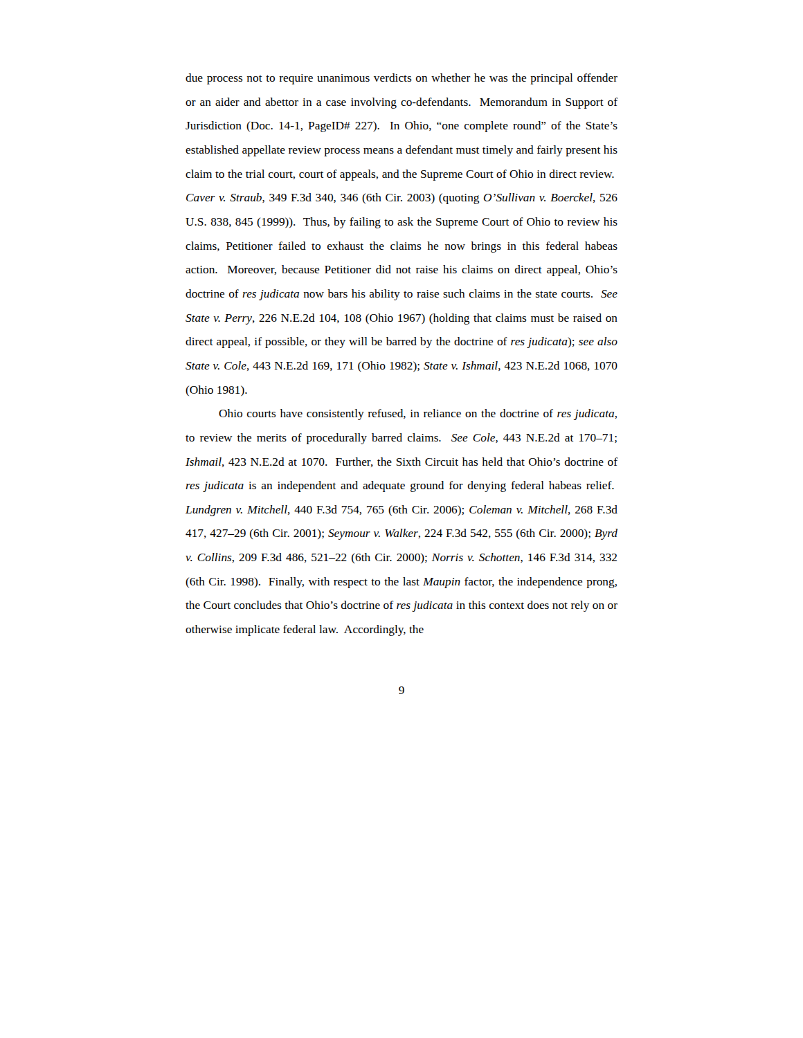due process not to require unanimous verdicts on whether he was the principal offender or an aider and abettor in a case involving co-defendants. Memorandum in Support of Jurisdiction (Doc. 14-1, PageID# 227). In Ohio, “one complete round” of the State’s established appellate review process means a defendant must timely and fairly present his claim to the trial court, court of appeals, and the Supreme Court of Ohio in direct review. Caver v. Straub, 349 F.3d 340, 346 (6th Cir. 2003) (quoting O’Sullivan v. Boerckel, 526 U.S. 838, 845 (1999)). Thus, by failing to ask the Supreme Court of Ohio to review his claims, Petitioner failed to exhaust the claims he now brings in this federal habeas action. Moreover, because Petitioner did not raise his claims on direct appeal, Ohio’s doctrine of res judicata now bars his ability to raise such claims in the state courts. See State v. Perry, 226 N.E.2d 104, 108 (Ohio 1967) (holding that claims must be raised on direct appeal, if possible, or they will be barred by the doctrine of res judicata); see also State v. Cole, 443 N.E.2d 169, 171 (Ohio 1982); State v. Ishmail, 423 N.E.2d 1068, 1070 (Ohio 1981).
Ohio courts have consistently refused, in reliance on the doctrine of res judicata, to review the merits of procedurally barred claims. See Cole, 443 N.E.2d at 170–71; Ishmail, 423 N.E.2d at 1070. Further, the Sixth Circuit has held that Ohio’s doctrine of res judicata is an independent and adequate ground for denying federal habeas relief. Lundgren v. Mitchell, 440 F.3d 754, 765 (6th Cir. 2006); Coleman v. Mitchell, 268 F.3d 417, 427–29 (6th Cir. 2001); Seymour v. Walker, 224 F.3d 542, 555 (6th Cir. 2000); Byrd v. Collins, 209 F.3d 486, 521–22 (6th Cir. 2000); Norris v. Schotten, 146 F.3d 314, 332 (6th Cir. 1998). Finally, with respect to the last Maupin factor, the independence prong, the Court concludes that Ohio’s doctrine of res judicata in this context does not rely on or otherwise implicate federal law. Accordingly, the
9